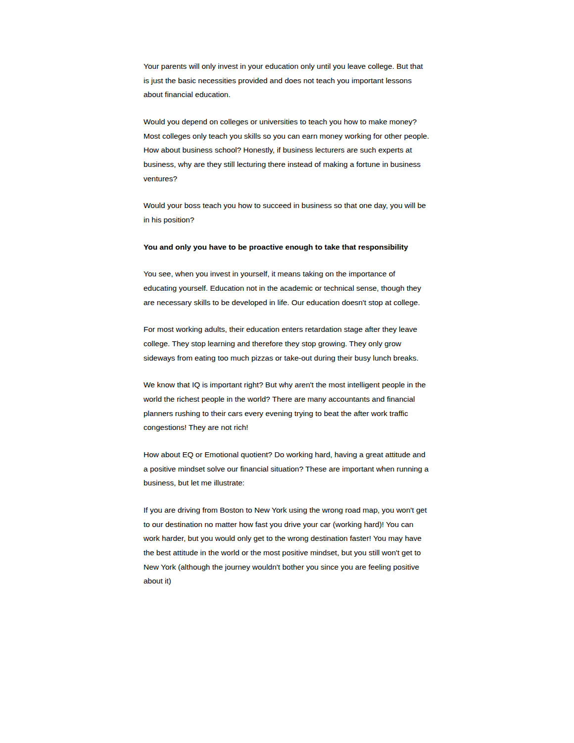Your parents will only invest in your education only until you leave college. But that is just the basic necessities provided and does not teach you important lessons about financial education.
Would you depend on colleges or universities to teach you how to make money? Most colleges only teach you skills so you can earn money working for other people. How about business school? Honestly, if business lecturers are such experts at business, why are they still lecturing there instead of making a fortune in business ventures?
Would your boss teach you how to succeed in business so that one day, you will be in his position?
You and only you have to be proactive enough to take that responsibility
You see, when you invest in yourself, it means taking on the importance of educating yourself. Education not in the academic or technical sense, though they are necessary skills to be developed in life. Our education doesn't stop at college.
For most working adults, their education enters retardation stage after they leave college. They stop learning and therefore they stop growing. They only grow sideways from eating too much pizzas or take-out during their busy lunch breaks.
We know that IQ is important right? But why aren't the most intelligent people in the world the richest people in the world? There are many accountants and financial planners rushing to their cars every evening trying to beat the after work traffic congestions! They are not rich!
How about EQ or Emotional quotient? Do working hard, having a great attitude and a positive mindset solve our financial situation? These are important when running a business, but let me illustrate:
If you are driving from Boston to New York using the wrong road map, you won't get to our destination no matter how fast you drive your car (working hard)! You can work harder, but you would only get to the wrong destination faster! You may have the best attitude in the world or the most positive mindset, but you still won't get to New York (although the journey wouldn't bother you since you are feeling positive about it)